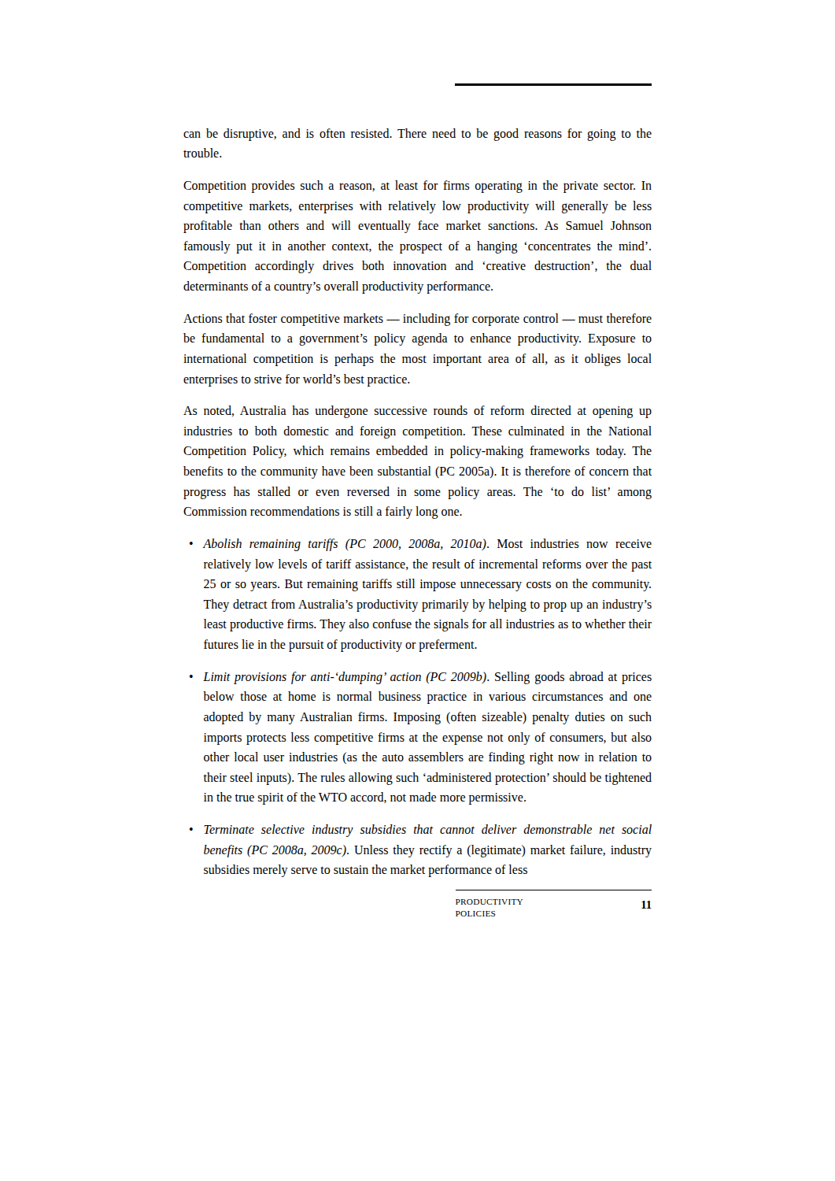can be disruptive, and is often resisted. There need to be good reasons for going to the trouble.
Competition provides such a reason, at least for firms operating in the private sector. In competitive markets, enterprises with relatively low productivity will generally be less profitable than others and will eventually face market sanctions. As Samuel Johnson famously put it in another context, the prospect of a hanging ‘concentrates the mind’. Competition accordingly drives both innovation and ‘creative destruction’, the dual determinants of a country’s overall productivity performance.
Actions that foster competitive markets — including for corporate control — must therefore be fundamental to a government’s policy agenda to enhance productivity. Exposure to international competition is perhaps the most important area of all, as it obliges local enterprises to strive for world’s best practice.
As noted, Australia has undergone successive rounds of reform directed at opening up industries to both domestic and foreign competition. These culminated in the National Competition Policy, which remains embedded in policy-making frameworks today. The benefits to the community have been substantial (PC 2005a). It is therefore of concern that progress has stalled or even reversed in some policy areas. The ‘to do list’ among Commission recommendations is still a fairly long one.
Abolish remaining tariffs (PC 2000, 2008a, 2010a). Most industries now receive relatively low levels of tariff assistance, the result of incremental reforms over the past 25 or so years. But remaining tariffs still impose unnecessary costs on the community. They detract from Australia’s productivity primarily by helping to prop up an industry’s least productive firms. They also confuse the signals for all industries as to whether their futures lie in the pursuit of productivity or preferment.
Limit provisions for anti-‘dumping’ action (PC 2009b). Selling goods abroad at prices below those at home is normal business practice in various circumstances and one adopted by many Australian firms. Imposing (often sizeable) penalty duties on such imports protects less competitive firms at the expense not only of consumers, but also other local user industries (as the auto assemblers are finding right now in relation to their steel inputs). The rules allowing such ‘administered protection’ should be tightened in the true spirit of the WTO accord, not made more permissive.
Terminate selective industry subsidies that cannot deliver demonstrable net social benefits (PC 2008a, 2009c). Unless they rectify a (legitimate) market failure, industry subsidies merely serve to sustain the market performance of less
Productivity
Policies
11